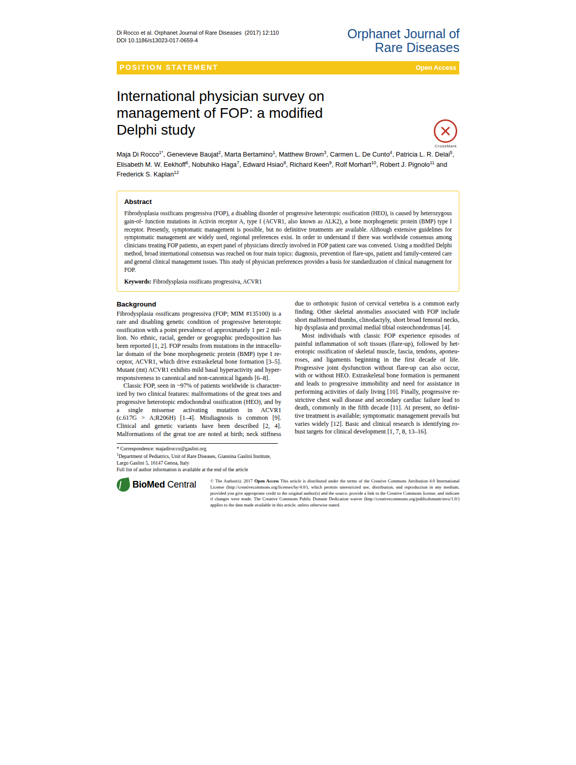Di Rocco et al. Orphanet Journal of Rare Diseases (2017) 12:110
DOI 10.1186/s13023-017-0659-4
Orphanet Journal of Rare Diseases
POSITION STATEMENT
Open Access
CrossMark
International physician survey on management of FOP: a modified Delphi study
Maja Di Rocco1*, Genevieve Baujat2, Marta Bertamino1, Matthew Brown3, Carmen L. De Cunto4, Patricia L. R. Delai5, Elisabeth M. W. Eekhoff6, Nobuhiko Haga7, Edward Hsiao8, Richard Keen9, Rolf Morhart10, Robert J. Pignolo11 and Frederick S. Kaplan12
Abstract
Fibrodysplasia ossificans progressiva (FOP), a disabling disorder of progressive heterotopic ossification (HEO), is caused by heterozygous gain-of- function mutations in Activin receptor A, type I (ACVR1, also known as ALK2), a bone morphogenetic protein (BMP) type I receptor. Presently, symptomatic management is possible, but no definitive treatments are available. Although extensive guidelines for symptomatic management are widely used, regional preferences exist. In order to understand if there was worldwide consensus among clinicians treating FOP patients, an expert panel of physicians directly involved in FOP patient care was convened. Using a modified Delphi method, broad international consensus was reached on four main topics: diagnosis, prevention of flare-ups, patient and family-centered care and general clinical management issues. This study of physician preferences provides a basis for standardization of clinical management for FOP.
Keywords: Fibrodysplasia ossificans progressiva, ACVR1
Background
Fibrodysplasia ossificans progressiva (FOP; MIM #135100) is a rare and disabling genetic condition of progressive heterotopic ossification with a point prevalence of approximately 1 per 2 million. No ethnic, racial, gender or geographic predisposition has been reported [1, 2]. FOP results from mutations in the intracellular domain of the bone morphogenetic protein (BMP) type I receptor, ACVR1, which drive extraskeletal bone formation [3–5]. Mutant (mt) ACVR1 exhibits mild basal hyperactivity and hyper-responsiveness to canonical and non-canonical ligands [6–8].
Classic FOP, seen in ~97% of patients worldwide is characterized by two clinical features: malformations of the great toes and progressive heterotopic endochondral ossification (HEO), and by a single missense activating mutation in ACVR1 (c.617G > A;R206H) [1–4]. Misdiagnosis is common [9]. Clinical and genetic variants have been described [2, 4]. Malformations of the great toe are noted at birth; neck stiffness due to orthotopic fusion of cervical vertebra is a common early finding. Other skeletal anomalies associated with FOP include short malformed thumbs, clinodactyly, short broad femoral necks, hip dysplasia and proximal medial tibial osteochondromas [4].
Most individuals with classic FOP experience episodes of painful inflammation of soft tissues (flare-up), followed by heterotopic ossification of skeletal muscle, fascia, tendons, aponeuroses, and ligaments beginning in the first decade of life. Progressive joint dysfunction without flare-up can also occur, with or without HEO. Extraskeletal bone formation is permanent and leads to progressive immobility and need for assistance in performing activities of daily living [10]. Finally, progressive restrictive chest wall disease and secondary cardiac failure lead to death, commonly in the fifth decade [11]. At present, no definitive treatment is available; symptomatic management prevails but varies widely [12]. Basic and clinical research is identifying robust targets for clinical development [1, 7, 8, 13–16].
* Correspondence: majadirocco@gaslini.org
1Department of Pediatrics, Unit of Rare Diseases, Giannina Gaslini Institute, Largo Gaslini 5, 16147 Genoa, Italy
Full list of author information is available at the end of the article
BioMed Central
© The Author(s). 2017 Open Access This article is distributed under the terms of the Creative Commons Attribution 4.0 International License (http://creativecommons.org/licenses/by/4.0/), which permits unrestricted use, distribution, and reproduction in any medium, provided you give appropriate credit to the original author(s) and the source, provide a link to the Creative Commons license, and indicate if changes were made. The Creative Commons Public Domain Dedication waiver (http://creativecommons.org/publicdomain/zero/1.0/) applies to the data made available in this article, unless otherwise stated.